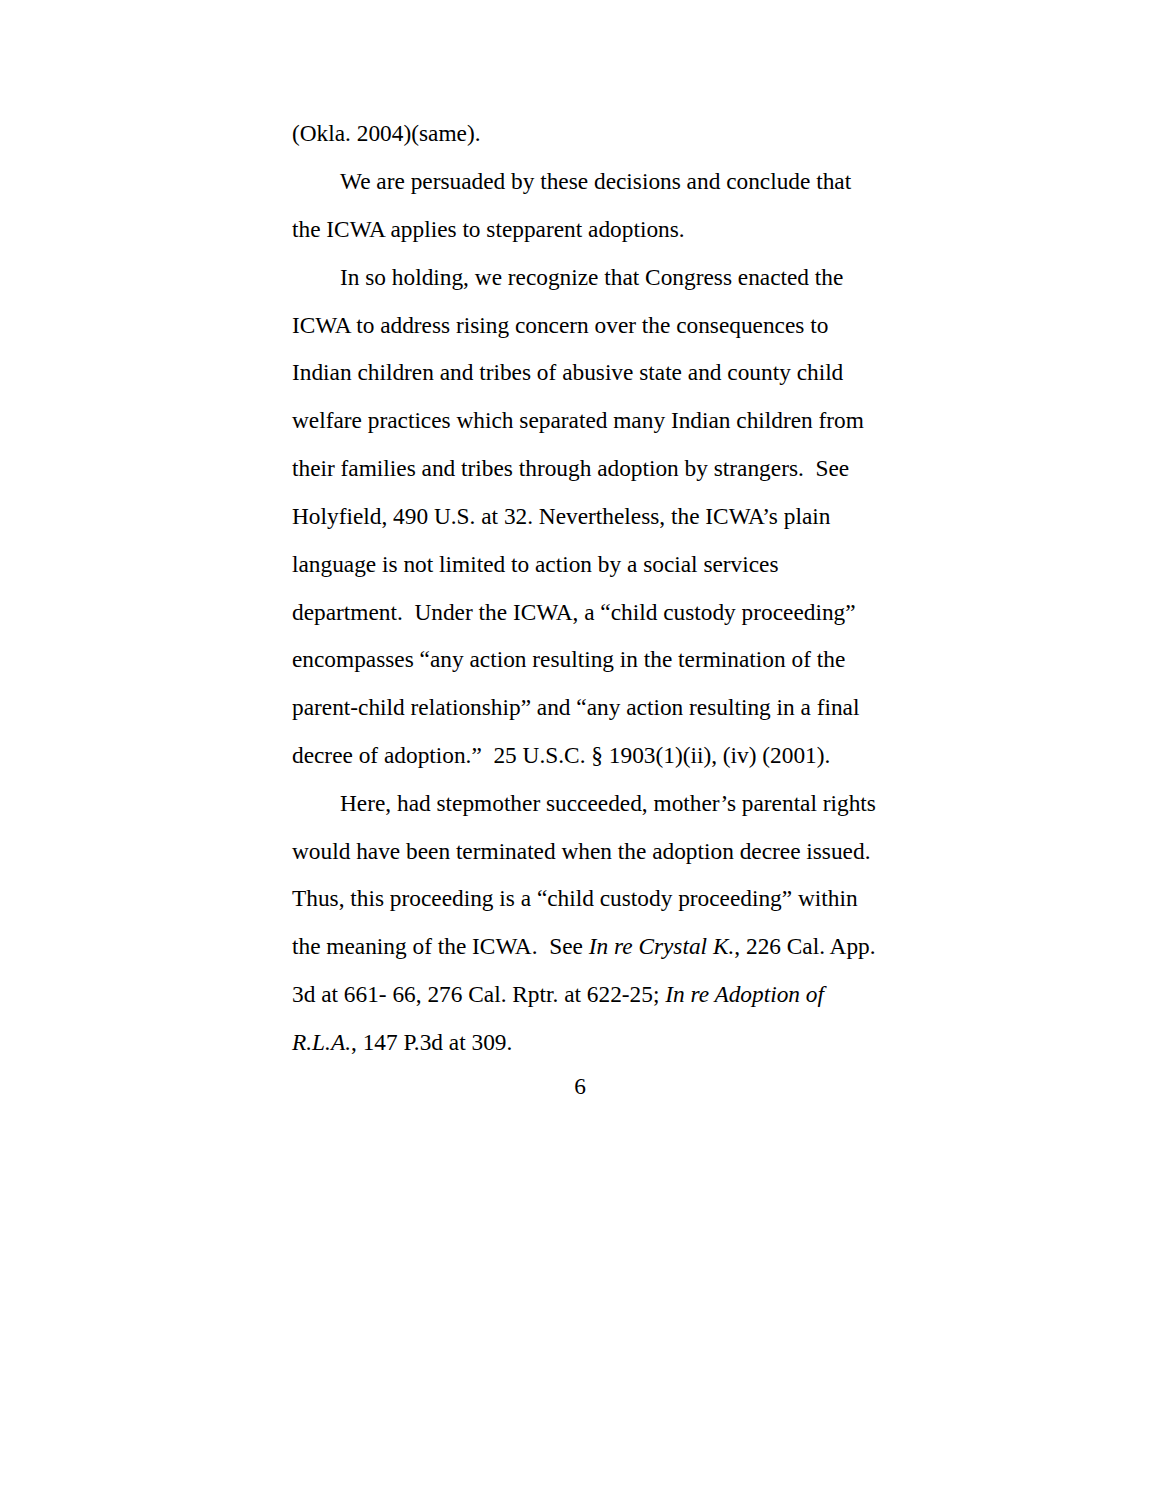(Okla. 2004)(same).
We are persuaded by these decisions and conclude that the ICWA applies to stepparent adoptions.
In so holding, we recognize that Congress enacted the ICWA to address rising concern over the consequences to Indian children and tribes of abusive state and county child welfare practices which separated many Indian children from their families and tribes through adoption by strangers. See Holyfield, 490 U.S. at 32. Nevertheless, the ICWA’s plain language is not limited to action by a social services department. Under the ICWA, a “child custody proceeding” encompasses “any action resulting in the termination of the parent-child relationship” and “any action resulting in a final decree of adoption.” 25 U.S.C. § 1903(1)(ii), (iv) (2001).
Here, had stepmother succeeded, mother’s parental rights would have been terminated when the adoption decree issued. Thus, this proceeding is a “child custody proceeding” within the meaning of the ICWA. See In re Crystal K., 226 Cal. App. 3d at 661- 66, 276 Cal. Rptr. at 622-25; In re Adoption of R.L.A., 147 P.3d at 309.
6